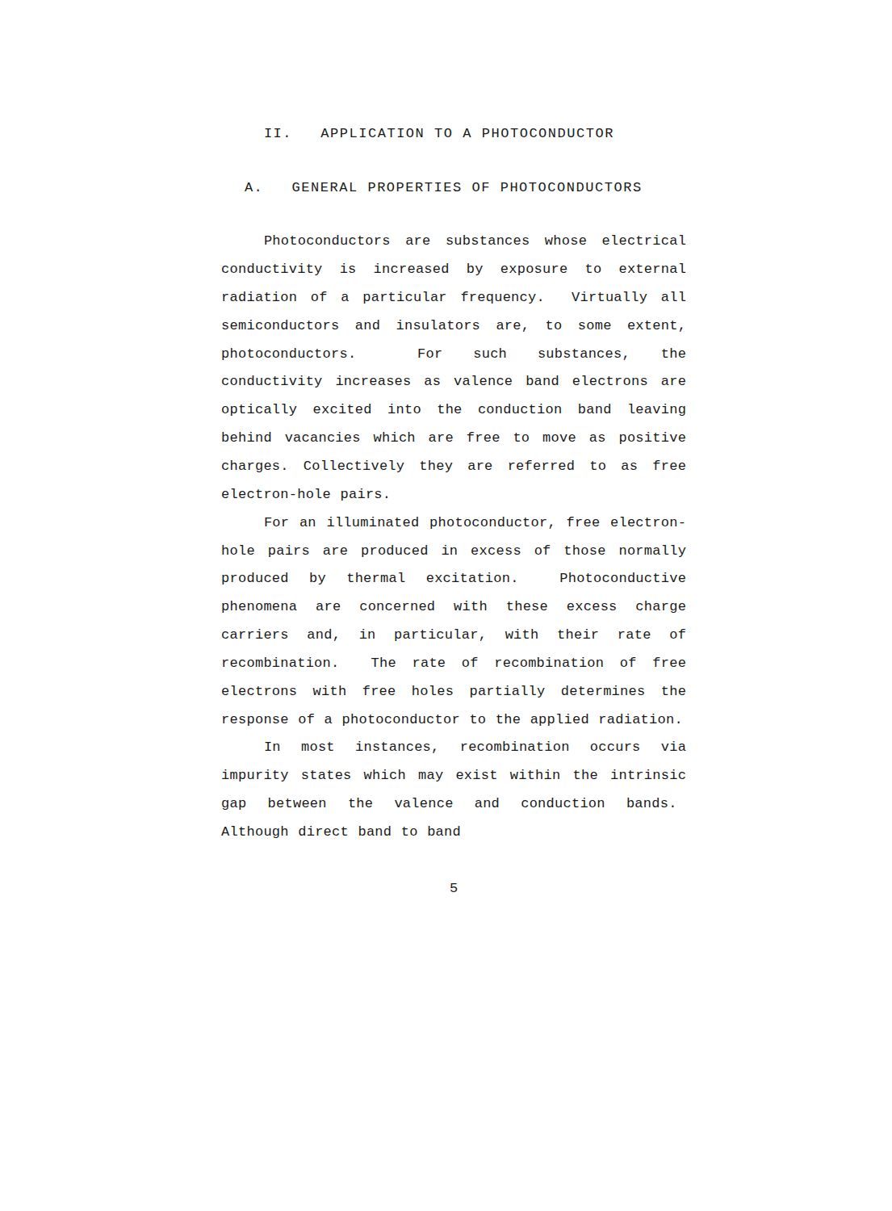II. APPLICATION TO A PHOTOCONDUCTOR
A. GENERAL PROPERTIES OF PHOTOCONDUCTORS
Photoconductors are substances whose electrical conductivity is increased by exposure to external radiation of a particular frequency. Virtually all semiconductors and insulators are, to some extent, photoconductors. For such substances, the conductivity increases as valence band electrons are optically excited into the conduction band leaving behind vacancies which are free to move as positive charges. Collectively they are referred to as free electron-hole pairs.
For an illuminated photoconductor, free electron-hole pairs are produced in excess of those normally produced by thermal excitation. Photoconductive phenomena are concerned with these excess charge carriers and, in particular, with their rate of recombination. The rate of recombination of free electrons with free holes partially determines the response of a photoconductor to the applied radiation.
In most instances, recombination occurs via impurity states which may exist within the intrinsic gap between the valence and conduction bands. Although direct band to band
5